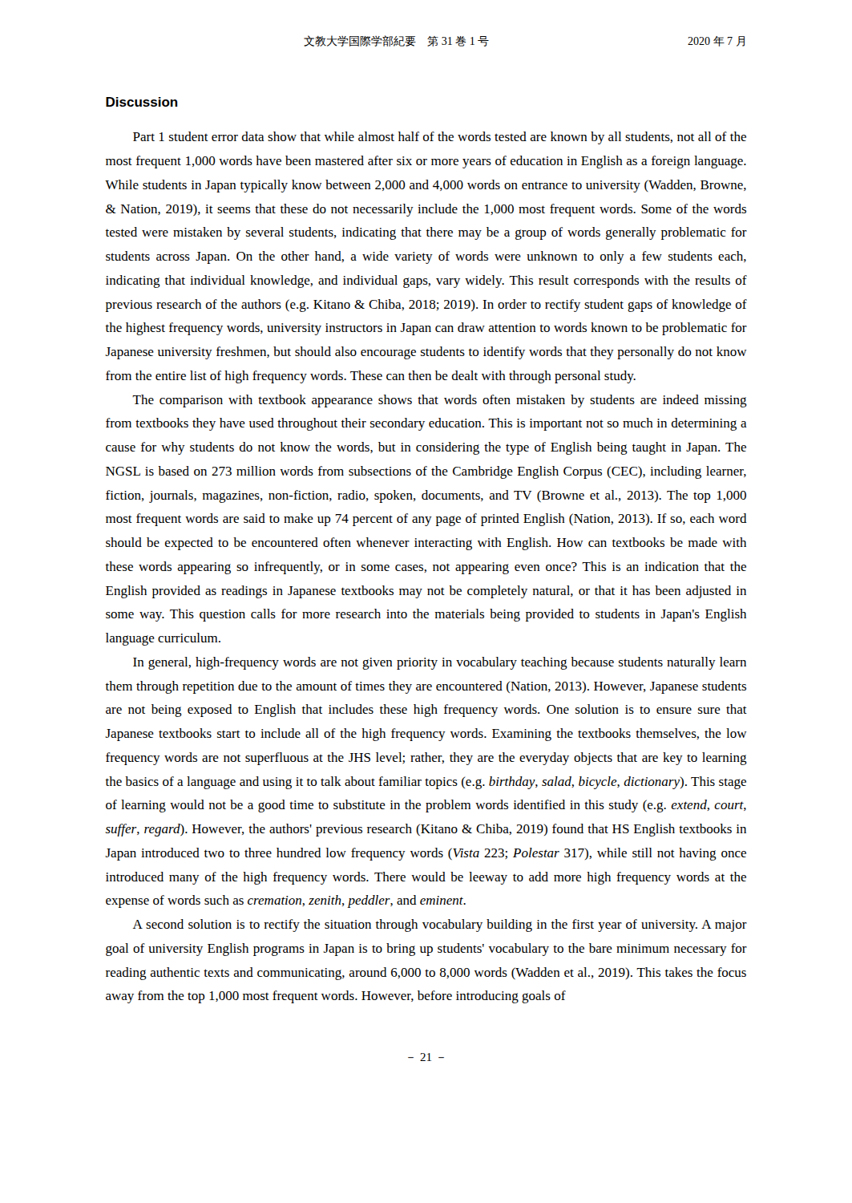文教大学国際学部紀要　第 31 巻 1 号
2020 年 7 月
Discussion
Part 1 student error data show that while almost half of the words tested are known by all students, not all of the most frequent 1,000 words have been mastered after six or more years of education in English as a foreign language. While students in Japan typically know between 2,000 and 4,000 words on entrance to university (Wadden, Browne, & Nation, 2019), it seems that these do not necessarily include the 1,000 most frequent words. Some of the words tested were mistaken by several students, indicating that there may be a group of words generally problematic for students across Japan. On the other hand, a wide variety of words were unknown to only a few students each, indicating that individual knowledge, and individual gaps, vary widely. This result corresponds with the results of previous research of the authors (e.g. Kitano & Chiba, 2018; 2019). In order to rectify student gaps of knowledge of the highest frequency words, university instructors in Japan can draw attention to words known to be problematic for Japanese university freshmen, but should also encourage students to identify words that they personally do not know from the entire list of high frequency words. These can then be dealt with through personal study.
The comparison with textbook appearance shows that words often mistaken by students are indeed missing from textbooks they have used throughout their secondary education. This is important not so much in determining a cause for why students do not know the words, but in considering the type of English being taught in Japan. The NGSL is based on 273 million words from subsections of the Cambridge English Corpus (CEC), including learner, fiction, journals, magazines, non-fiction, radio, spoken, documents, and TV (Browne et al., 2013). The top 1,000 most frequent words are said to make up 74 percent of any page of printed English (Nation, 2013). If so, each word should be expected to be encountered often whenever interacting with English. How can textbooks be made with these words appearing so infrequently, or in some cases, not appearing even once? This is an indication that the English provided as readings in Japanese textbooks may not be completely natural, or that it has been adjusted in some way. This question calls for more research into the materials being provided to students in Japan's English language curriculum.
In general, high-frequency words are not given priority in vocabulary teaching because students naturally learn them through repetition due to the amount of times they are encountered (Nation, 2013). However, Japanese students are not being exposed to English that includes these high frequency words. One solution is to ensure sure that Japanese textbooks start to include all of the high frequency words. Examining the textbooks themselves, the low frequency words are not superfluous at the JHS level; rather, they are the everyday objects that are key to learning the basics of a language and using it to talk about familiar topics (e.g. birthday, salad, bicycle, dictionary). This stage of learning would not be a good time to substitute in the problem words identified in this study (e.g. extend, court, suffer, regard). However, the authors' previous research (Kitano & Chiba, 2019) found that HS English textbooks in Japan introduced two to three hundred low frequency words (Vista 223; Polestar 317), while still not having once introduced many of the high frequency words. There would be leeway to add more high frequency words at the expense of words such as cremation, zenith, peddler, and eminent.
A second solution is to rectify the situation through vocabulary building in the first year of university. A major goal of university English programs in Japan is to bring up students' vocabulary to the bare minimum necessary for reading authentic texts and communicating, around 6,000 to 8,000 words (Wadden et al., 2019). This takes the focus away from the top 1,000 most frequent words. However, before introducing goals of
－ 21 －